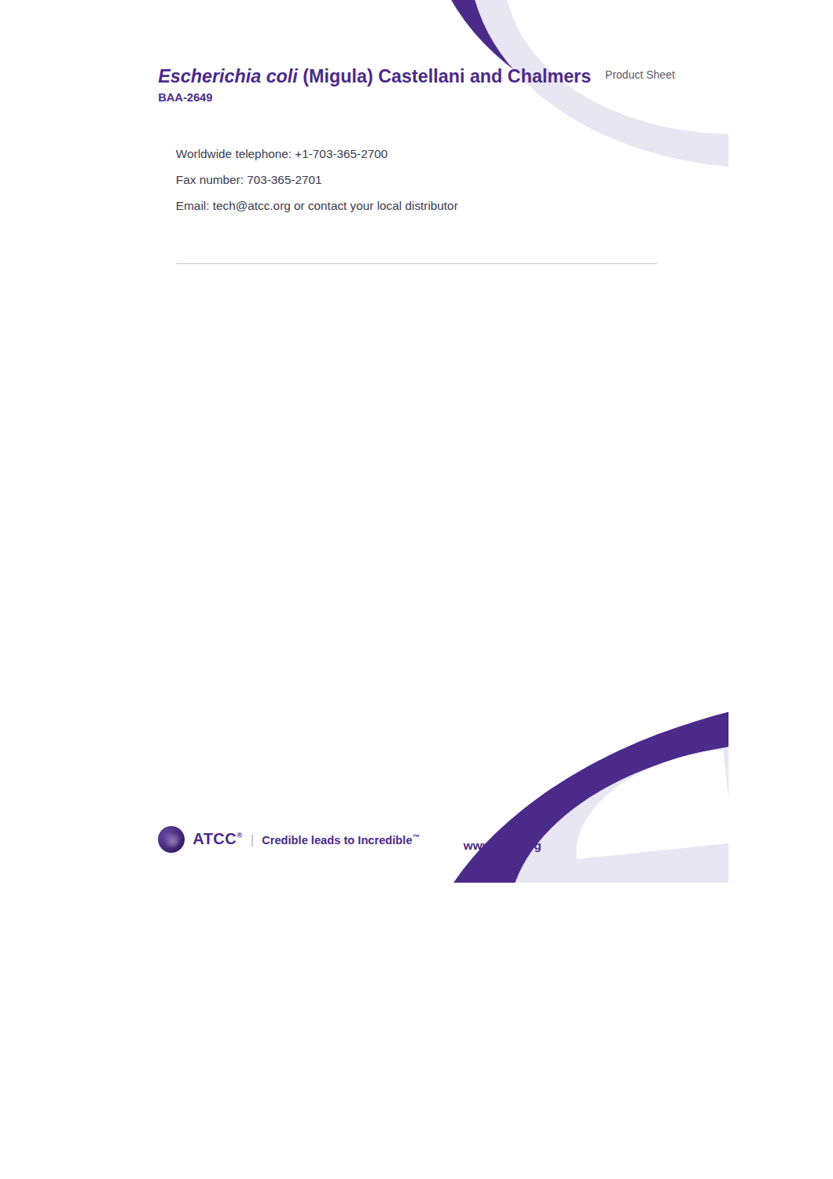Escherichia coli (Migula) Castellani and Chalmers
BAA-2649
Product Sheet
Worldwide telephone: +1-703-365-2700
Fax number: 703-365-2701
Email: tech@atcc.org or contact your local distributor
ATCC® | Credible leads to Incredible™
www.atcc.org
Page 6 of 6